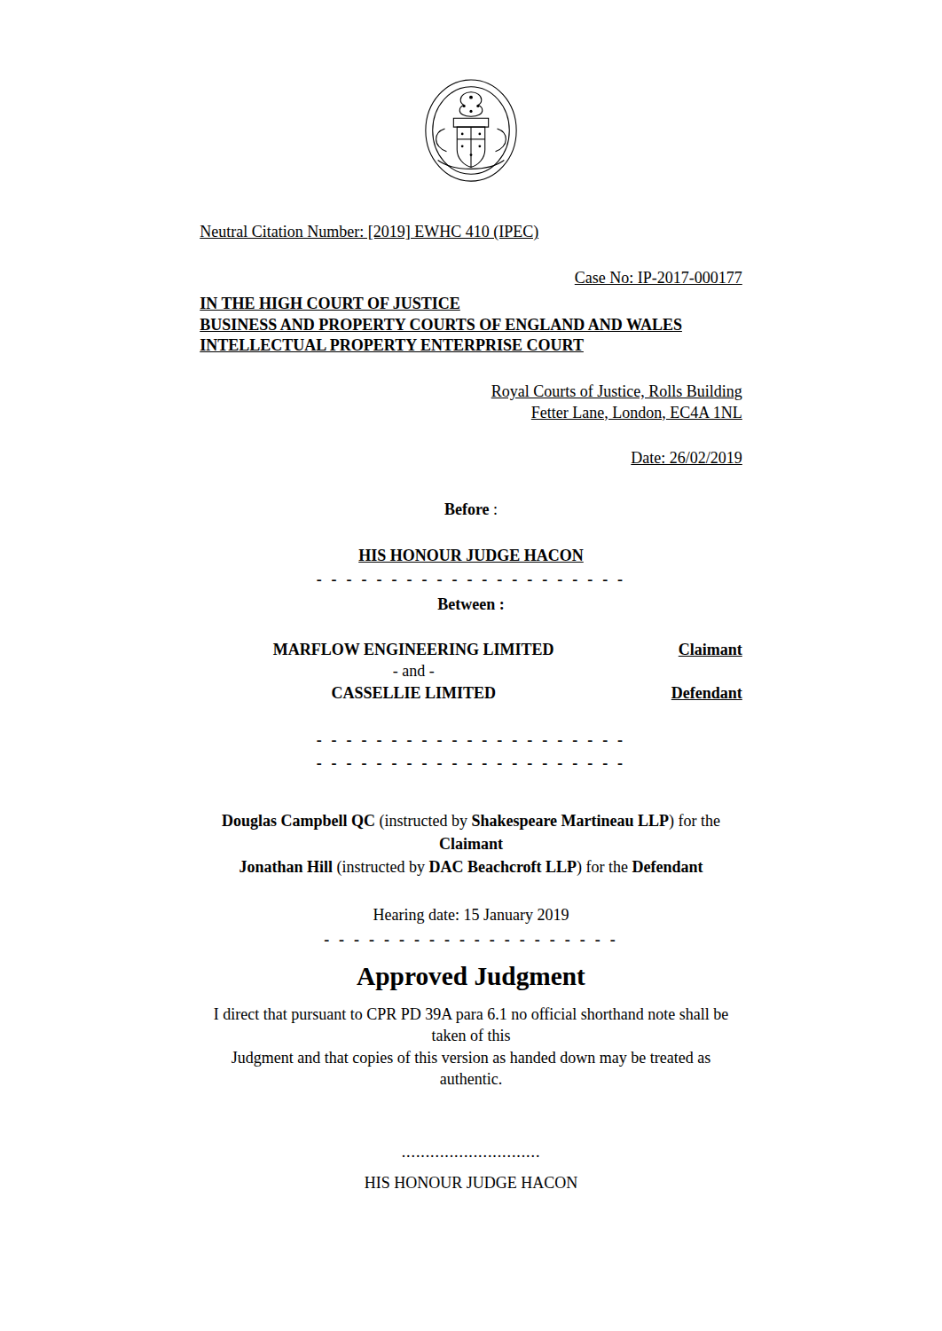Neutral Citation Number: [2019] EWHC 410 (IPEC)
Case No: IP-2017-000177
IN THE HIGH COURT OF JUSTICE
BUSINESS AND PROPERTY COURTS OF ENGLAND AND WALES
INTELLECTUAL PROPERTY ENTERPRISE COURT
Royal Courts of Justice, Rolls Building
Fetter Lane, London, EC4A 1NL
Date: 26/02/2019
Before :
HIS HONOUR JUDGE HACON
- - - - - - - - - - - - - - - - - - - - -
Between :
| MARFLOW ENGINEERING LIMITED | Claimant |
| - and - | |
| CASSELLIE LIMITED | Defendant |
- - - - - - - - - - - - - - - - - - - - -
- - - - - - - - - - - - - - - - - - - - -
Douglas Campbell QC (instructed by Shakespeare Martineau LLP) for the Claimant
Jonathan Hill (instructed by DAC Beachcroft LLP) for the Defendant
Hearing date: 15 January 2019
- - - - - - - - - - - - - - - - - - - -
Approved Judgment
I direct that pursuant to CPR PD 39A para 6.1 no official shorthand note shall be taken of this
Judgment and that copies of this version as handed down may be treated as authentic.
.............................
HIS HONOUR JUDGE HACON